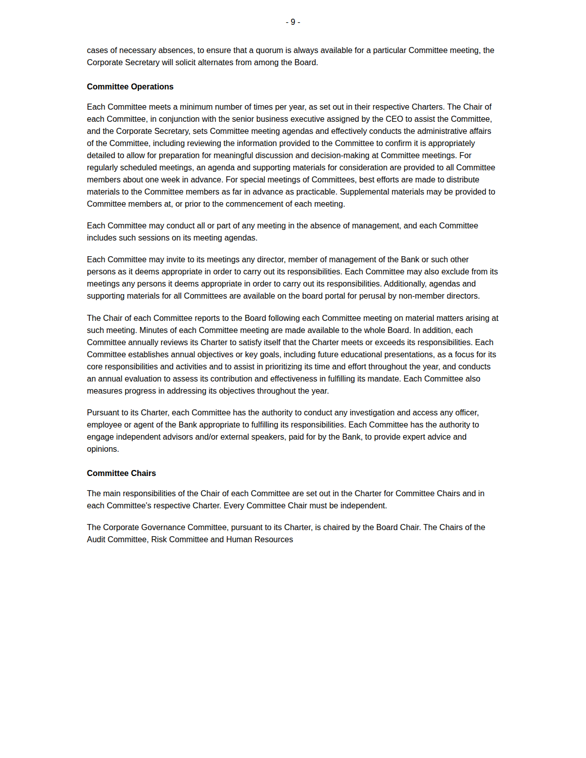- 9 -
cases of necessary absences, to ensure that a quorum is always available for a particular Committee meeting, the Corporate Secretary will solicit alternates from among the Board.
Committee Operations
Each Committee meets a minimum number of times per year, as set out in their respective Charters. The Chair of each Committee, in conjunction with the senior business executive assigned by the CEO to assist the Committee, and the Corporate Secretary, sets Committee meeting agendas and effectively conducts the administrative affairs of the Committee, including reviewing the information provided to the Committee to confirm it is appropriately detailed to allow for preparation for meaningful discussion and decision-making at Committee meetings. For regularly scheduled meetings, an agenda and supporting materials for consideration are provided to all Committee members about one week in advance. For special meetings of Committees, best efforts are made to distribute materials to the Committee members as far in advance as practicable. Supplemental materials may be provided to Committee members at, or prior to the commencement of each meeting.
Each Committee may conduct all or part of any meeting in the absence of management, and each Committee includes such sessions on its meeting agendas.
Each Committee may invite to its meetings any director, member of management of the Bank or such other persons as it deems appropriate in order to carry out its responsibilities. Each Committee may also exclude from its meetings any persons it deems appropriate in order to carry out its responsibilities. Additionally, agendas and supporting materials for all Committees are available on the board portal for perusal by non-member directors.
The Chair of each Committee reports to the Board following each Committee meeting on material matters arising at such meeting. Minutes of each Committee meeting are made available to the whole Board. In addition, each Committee annually reviews its Charter to satisfy itself that the Charter meets or exceeds its responsibilities. Each Committee establishes annual objectives or key goals, including future educational presentations, as a focus for its core responsibilities and activities and to assist in prioritizing its time and effort throughout the year, and conducts an annual evaluation to assess its contribution and effectiveness in fulfilling its mandate. Each Committee also measures progress in addressing its objectives throughout the year.
Pursuant to its Charter, each Committee has the authority to conduct any investigation and access any officer, employee or agent of the Bank appropriate to fulfilling its responsibilities. Each Committee has the authority to engage independent advisors and/or external speakers, paid for by the Bank, to provide expert advice and opinions.
Committee Chairs
The main responsibilities of the Chair of each Committee are set out in the Charter for Committee Chairs and in each Committee's respective Charter. Every Committee Chair must be independent.
The Corporate Governance Committee, pursuant to its Charter, is chaired by the Board Chair. The Chairs of the Audit Committee, Risk Committee and Human Resources